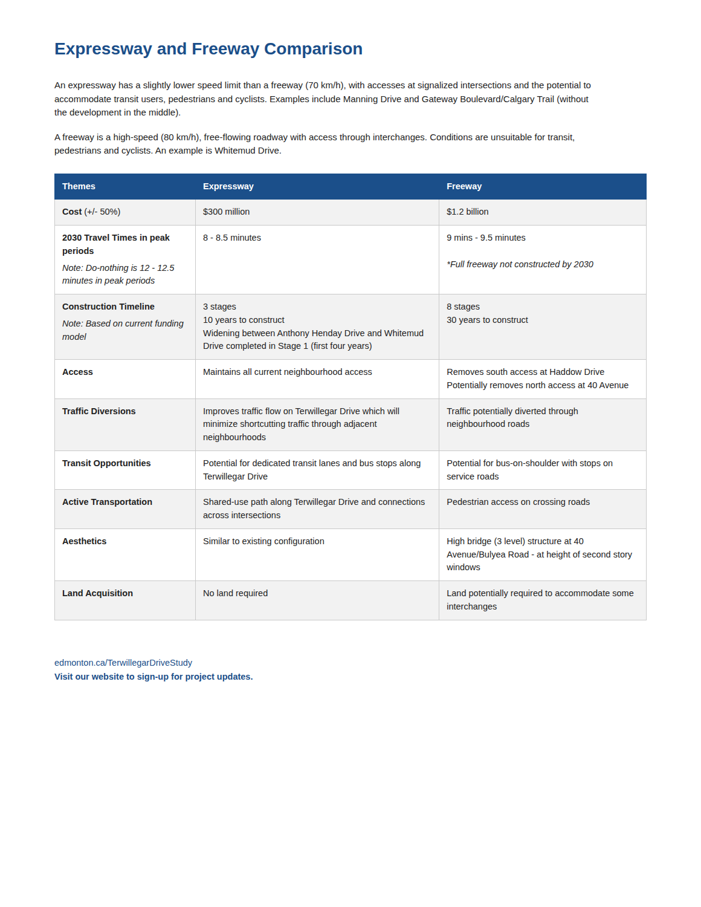Expressway and Freeway Comparison
An expressway has a slightly lower speed limit than a freeway (70 km/h), with accesses at signalized intersections and the potential to accommodate transit users, pedestrians and cyclists. Examples include Manning Drive and Gateway Boulevard/Calgary Trail (without the development in the middle).
A freeway is a high-speed (80 km/h), free-flowing roadway with access through interchanges. Conditions are unsuitable for transit, pedestrians and cyclists. An example is Whitemud Drive.
| Themes | Expressway | Freeway |
| --- | --- | --- |
| Cost (+/- 50%) | $300 million | $1.2 billion |
| 2030 Travel Times in peak periods Note: Do-nothing is 12 - 12.5 minutes in peak periods | 8 - 8.5 minutes | 9 mins - 9.5 minutes *Full freeway not constructed by 2030 |
| Construction Timeline Note: Based on current funding model | 3 stages 10 years to construct Widening between Anthony Henday Drive and Whitemud Drive completed in Stage 1 (first four years) | 8 stages 30 years to construct |
| Access | Maintains all current neighbourhood access | Removes south access at Haddow Drive Potentially removes north access at 40 Avenue |
| Traffic Diversions | Improves traffic flow on Terwillegar Drive which will minimize shortcutting traffic through adjacent neighbourhoods | Traffic potentially diverted through neighbourhood roads |
| Transit Opportunities | Potential for dedicated transit lanes and bus stops along Terwillegar Drive | Potential for bus-on-shoulder with stops on service roads |
| Active Transportation | Shared-use path along Terwillegar Drive and connections across intersections | Pedestrian access on crossing roads |
| Aesthetics | Similar to existing configuration | High bridge (3 level) structure at 40 Avenue/Bulyea Road - at height of second story windows |
| Land Acquisition | No land required | Land potentially required to accommodate some interchanges |
edmonton.ca/TerwillegarDriveStudy Visit our website to sign-up for project updates.